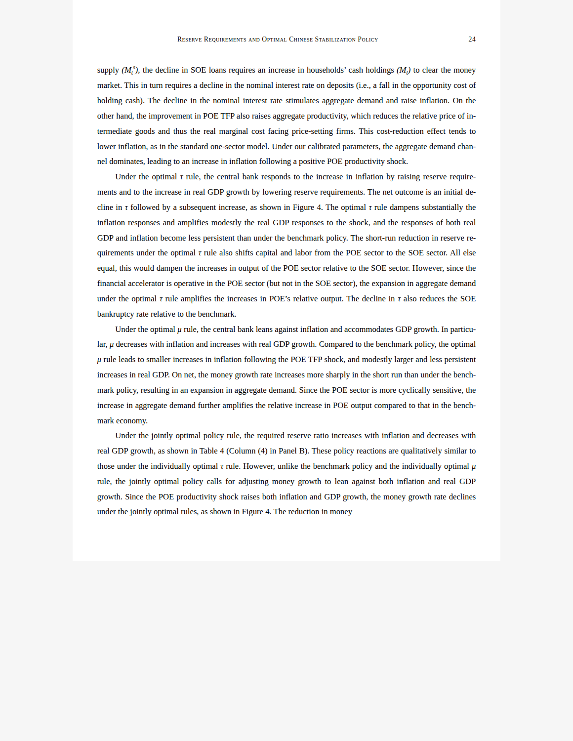Reserve Requirements and Optimal Chinese Stabilization Policy 24
supply (Mts), the decline in SOE loans requires an increase in households’ cash holdings (Mt) to clear the money market. This in turn requires a decline in the nominal interest rate on deposits (i.e., a fall in the opportunity cost of holding cash). The decline in the nominal interest rate stimulates aggregate demand and raise inflation. On the other hand, the improvement in POE TFP also raises aggregate productivity, which reduces the relative price of intermediate goods and thus the real marginal cost facing price-setting firms. This cost-reduction effect tends to lower inflation, as in the standard one-sector model. Under our calibrated parameters, the aggregate demand channel dominates, leading to an increase in inflation following a positive POE productivity shock.
Under the optimal τ rule, the central bank responds to the increase in inflation by raising reserve requirements and to the increase in real GDP growth by lowering reserve requirements. The net outcome is an initial decline in τ followed by a subsequent increase, as shown in Figure 4. The optimal τ rule dampens substantially the inflation responses and amplifies modestly the real GDP responses to the shock, and the responses of both real GDP and inflation become less persistent than under the benchmark policy. The short-run reduction in reserve requirements under the optimal τ rule also shifts capital and labor from the POE sector to the SOE sector. All else equal, this would dampen the increases in output of the POE sector relative to the SOE sector. However, since the financial accelerator is operative in the POE sector (but not in the SOE sector), the expansion in aggregate demand under the optimal τ rule amplifies the increases in POE’s relative output. The decline in τ also reduces the SOE bankruptcy rate relative to the benchmark.
Under the optimal μ rule, the central bank leans against inflation and accommodates GDP growth. In particular, μ decreases with inflation and increases with real GDP growth. Compared to the benchmark policy, the optimal μ rule leads to smaller increases in inflation following the POE TFP shock, and modestly larger and less persistent increases in real GDP. On net, the money growth rate increases more sharply in the short run than under the benchmark policy, resulting in an expansion in aggregate demand. Since the POE sector is more cyclically sensitive, the increase in aggregate demand further amplifies the relative increase in POE output compared to that in the benchmark economy.
Under the jointly optimal policy rule, the required reserve ratio increases with inflation and decreases with real GDP growth, as shown in Table 4 (Column (4) in Panel B). These policy reactions are qualitatively similar to those under the individually optimal τ rule. However, unlike the benchmark policy and the individually optimal μ rule, the jointly optimal policy calls for adjusting money growth to lean against both inflation and real GDP growth. Since the POE productivity shock raises both inflation and GDP growth, the money growth rate declines under the jointly optimal rules, as shown in Figure 4. The reduction in money